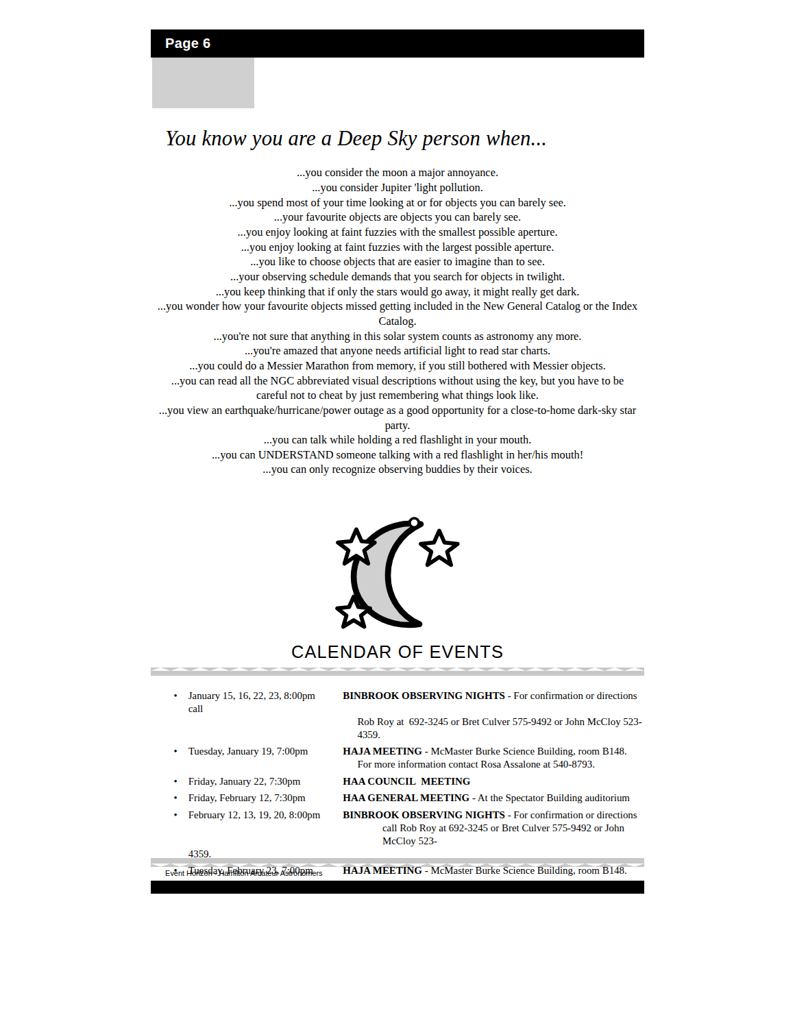Page 6
You know you are a Deep Sky person when...
...you consider the moon a major annoyance.
...you consider Jupiter 'light pollution.
...you spend most of your time looking at or for objects you can barely see.
...your favourite objects are objects you can barely see.
...you enjoy looking at faint fuzzies with the smallest possible aperture.
...you enjoy looking at faint fuzzies with the largest possible aperture.
...you like to choose objects that are easier to imagine than to see.
...your observing schedule demands that you search for objects in twilight.
...you keep thinking that if only the stars would go away, it might really get dark.
...you wonder how your favourite objects missed getting included in the New General Catalog or the Index Catalog.
...you're not sure that anything in this solar system counts as astronomy any more.
...you're amazed that anyone needs artificial light to read star charts.
...you could do a Messier Marathon from memory, if you still bothered with Messier objects.
...you can read all the NGC abbreviated visual descriptions without using the key, but you have to be careful not to cheat by just remembering what things look like.
...you view an earthquake/hurricane/power outage as a good opportunity for a close-to-home dark-sky star party.
...you can talk while holding a red flashlight in your mouth.
...you can UNDERSTAND someone talking with a red flashlight in her/his mouth!
...you can only recognize observing buddies by their voices.
CALENDAR OF EVENTS
January 15, 16, 22, 23, 8:00pm BINBROOK OBSERVING NIGHTS - For confirmation or directions call Rob Roy at 692-3245 or Bret Culver 575-9492 or John McCloy 523-4359.
Tuesday, January 19, 7:00pm HAJA MEETING - McMaster Burke Science Building, room B148. For more information contact Rosa Assalone at 540-8793.
Friday, January 22, 7:30pm HAA COUNCIL MEETING
Friday, February 12, 7:30pm HAA GENERAL MEETING - At the Spectator Building auditorium
February 12, 13, 19, 20, 8:00pm BINBROOK OBSERVING NIGHTS - For confirmation or directions call Rob Roy at 692-3245 or Bret Culver 575-9492 or John McCloy 523- 4359.
Tuesday, February 23, 7:00pm HAJA MEETING - McMaster Burke Science Building, room B148.
Event Horizon - Hamilton Amateur Astronomers